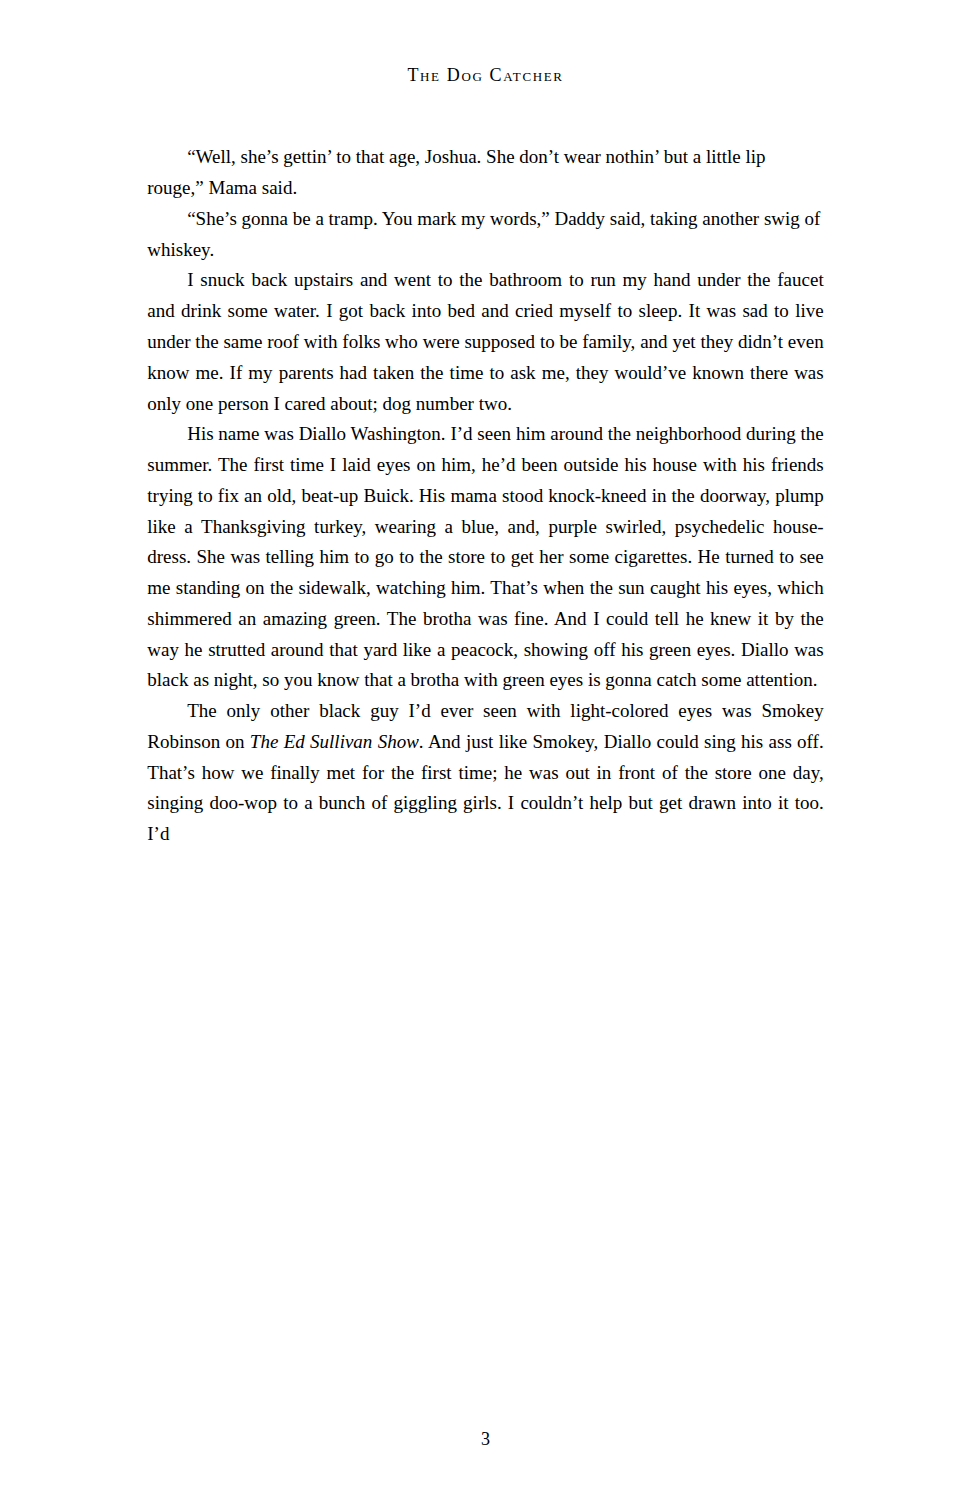The Dog Catcher
“Well, she’s gettin’ to that age, Joshua. She don’t wear nothin’ but a little lip rouge,” Mama said.
“She’s gonna be a tramp. You mark my words,” Daddy said, taking another swig of whiskey.
I snuck back upstairs and went to the bathroom to run my hand under the faucet and drink some water. I got back into bed and cried myself to sleep. It was sad to live under the same roof with folks who were supposed to be family, and yet they didn’t even know me. If my parents had taken the time to ask me, they would’ve known there was only one person I cared about; dog number two.
His name was Diallo Washington. I’d seen him around the neighborhood during the summer. The first time I laid eyes on him, he’d been outside his house with his friends trying to fix an old, beat-up Buick. His mama stood knock-kneed in the doorway, plump like a Thanksgiving turkey, wearing a blue, and, purple swirled, psychedelic house-dress. She was telling him to go to the store to get her some cigarettes. He turned to see me standing on the sidewalk, watching him. That’s when the sun caught his eyes, which shimmered an amazing green. The brotha was fine. And I could tell he knew it by the way he strutted around that yard like a peacock, showing off his green eyes. Diallo was black as night, so you know that a brotha with green eyes is gonna catch some attention.
The only other black guy I’d ever seen with light-colored eyes was Smokey Robinson on The Ed Sullivan Show. And just like Smokey, Diallo could sing his ass off. That’s how we finally met for the first time; he was out in front of the store one day, singing doo-wop to a bunch of giggling girls. I couldn’t help but get drawn into it too. I’d
3